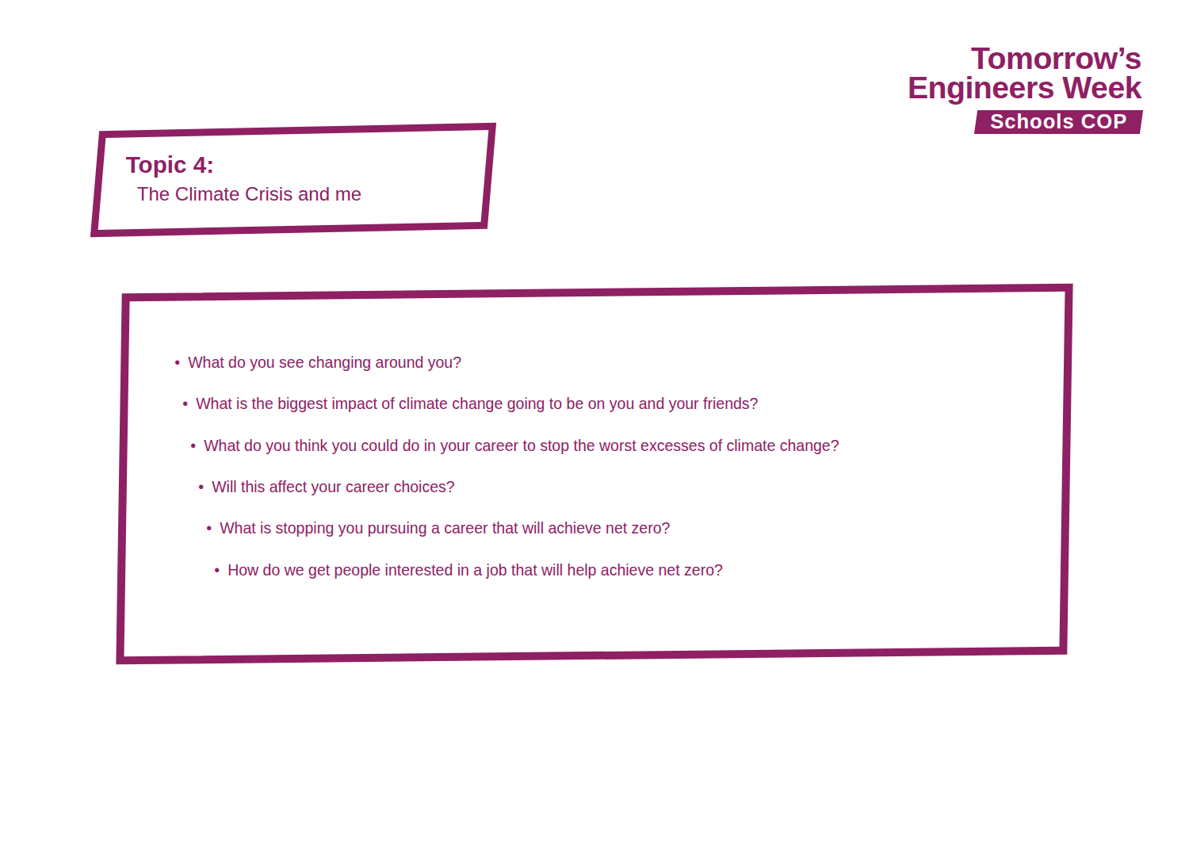Tomorrow’s Engineers Week
Schools COP
Topic 4:
The Climate Crisis and me
What do you see changing around you?
What is the biggest impact of climate change going to be on you and your friends?
What do you think you could do in your career to stop the worst excesses of climate change?
Will this affect your career choices?
What is stopping you pursuing a career that will achieve net zero?
How do we get people interested in a job that will help achieve net zero?